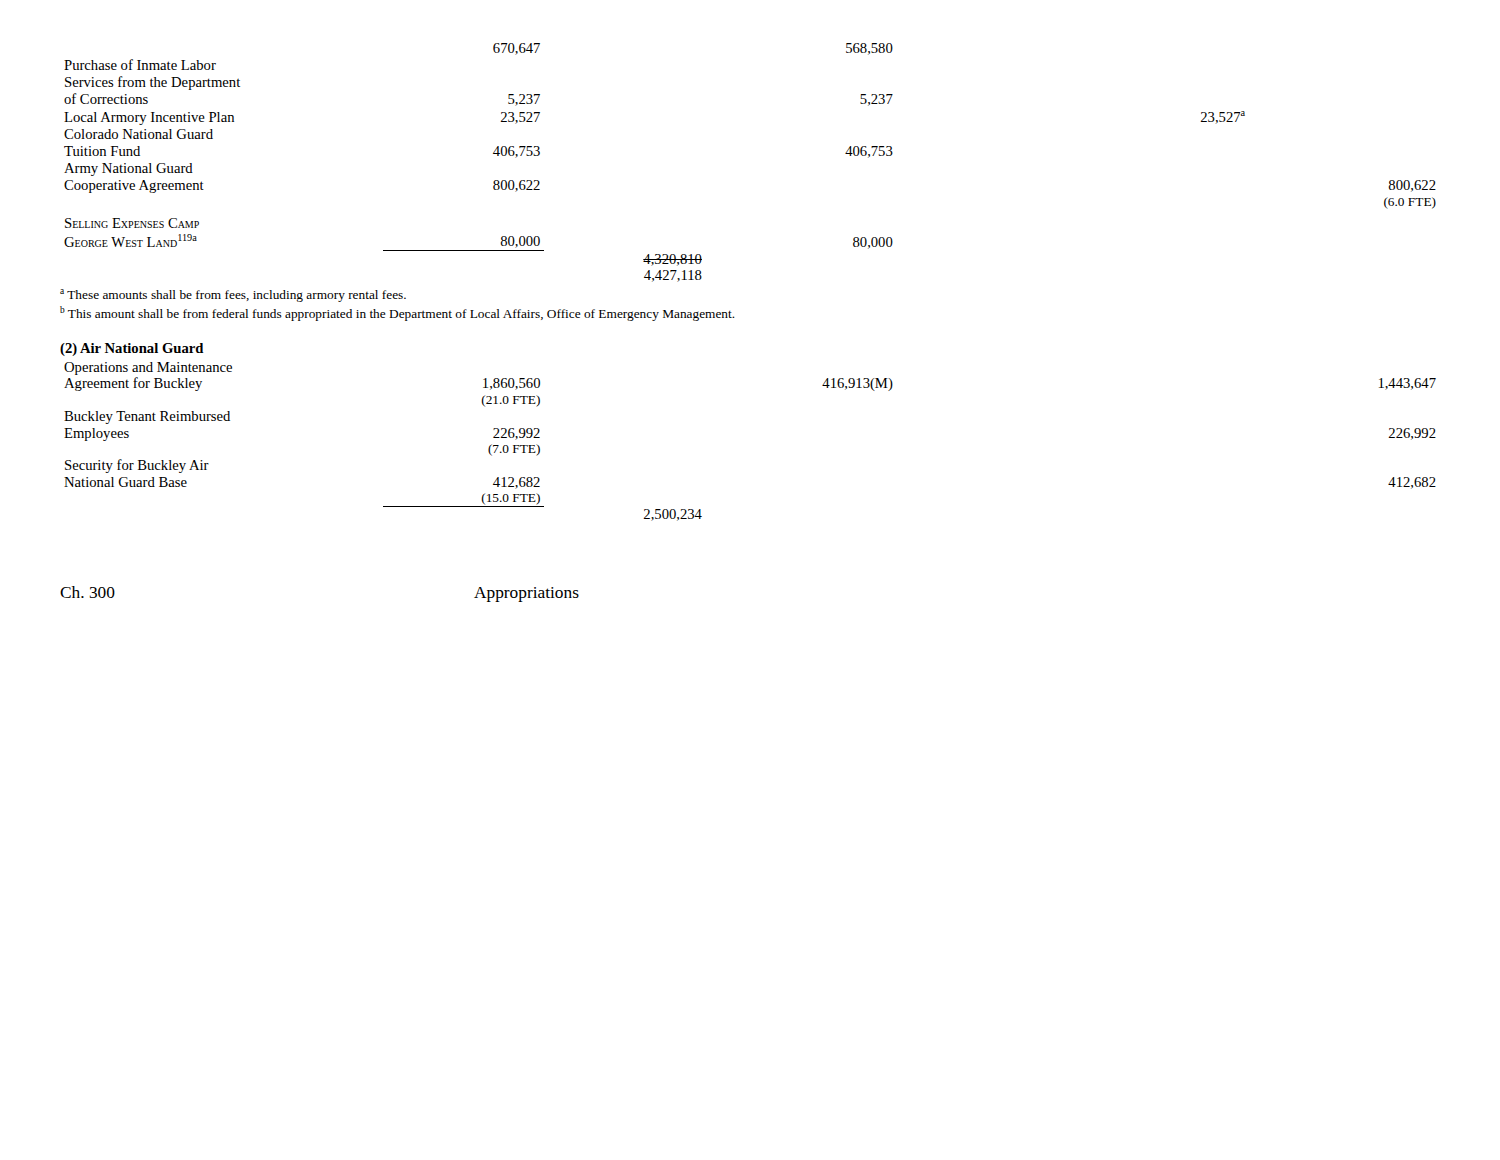| | 670,647 | | 568,580 | | | |
| Purchase of Inmate Labor | | | | | | |
| Services from the Department | | | | | | |
| of Corrections | 5,237 | | 5,237 | | | |
| Local Armory Incentive Plan | 23,527 | | | | 23,527 a | |
| Colorado National Guard | | | | | | |
| Tuition Fund | 406,753 | | 406,753 | | | |
| Army National Guard | | | | | | |
| Cooperative Agreement | 800,622 | | | | | 800,622 |
| | | | | | | (6.0 FTE) |
| Selling Expenses Camp | | | | | | |
| George West Land 119a | 80,000 | | 80,000 | | | |
| | | 4,320,810 | | | | |
| | | 4,427,118 | | | | |
a These amounts shall be from fees, including armory rental fees.
b This amount shall be from federal funds appropriated in the Department of Local Affairs, Office of Emergency Management.
(2) Air National Guard
| Operations and Maintenance | | | | | | |
| Agreement for Buckley | 1,860,560 | | 416,913(M) | | | 1,443,647 |
| | (21.0 FTE) | | | | | |
| Buckley Tenant Reimbursed | | | | | | |
| Employees | 226,992 | | | | | 226,992 |
| | (7.0 FTE) | | | | | |
| Security for Buckley Air | | | | | | |
| National Guard Base | 412,682 | | | | | 412,682 |
| | (15.0 FTE) | | | | | |
| | | 2,500,234 | | | | |
Ch. 300 Appropriations